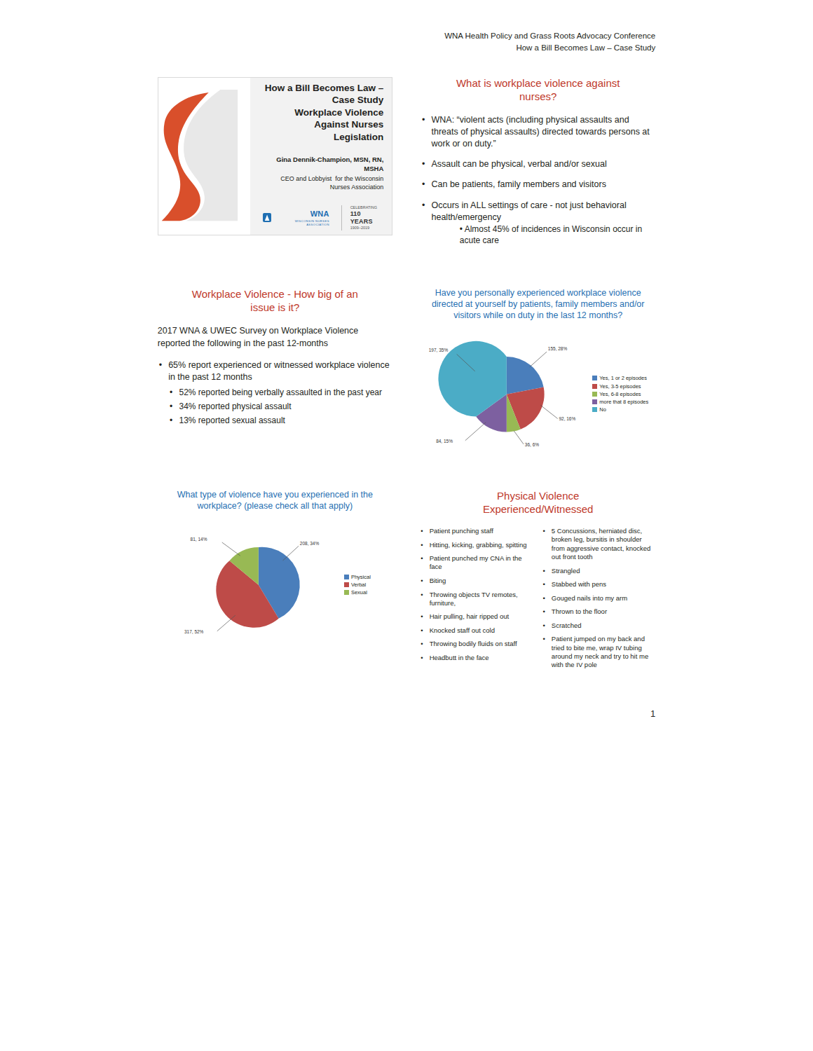WNA Health Policy and Grass Roots Advocacy Conference
How a Bill Becomes Law – Case Study
How a Bill Becomes Law –
Case Study
Workplace Violence
Against Nurses Legislation
Gina Dennik-Champion, MSN, RN, MSHA
CEO and Lobbyist for the Wisconsin Nurses Association
WNA WISCONSIN NURSES ASSOCIATION
CELEBRATING 110 YEARS 1909–2019
What is workplace violence against
nurses?
WNA: “violent acts (including physical assaults and threats of physical assaults) directed towards persons at work or on duty.”
Assault can be physical, verbal and/or sexual
Can be patients, family members and visitors
Occurs in ALL settings of care - not just behavioral health/emergency
• Almost 45% of incidences in Wisconsin occur in acute care
Workplace Violence - How big of an
issue is it?
2017 WNA & UWEC Survey on Workplace Violence reported the following in the past 12-months
65% report experienced or witnessed workplace violence in the past 12 months
52% reported being verbally assaulted in the past year
34% reported physical assault
13% reported sexual assault
Have you personally experienced workplace violence directed at yourself by patients, family members and/or visitors while on duty in the last 12 months?
155, 28% 92, 16% 36, 6% 84, 15% 197, 35%
Yes, 1 or 2 episodes
Yes, 3-5 episodes
Yes, 6-8 episodes
more that 8 episodes
No
What type of violence have you experienced in the workplace? (please check all that apply)
208, 34% 317, 52% 81, 14%
Physical
Verbal
Sexual
Physical Violence
Experienced/Witnessed
Patient punching staff
Hitting, kicking, grabbing, spitting
Patient punched my CNA in the face
Biting
Throwing objects TV remotes, furniture,
Hair pulling, hair ripped out
Knocked staff out cold
Throwing bodily fluids on staff
Headbutt in the face
5 Concussions, herniated disc, broken leg, bursitis in shoulder from aggressive contact, knocked out front tooth
Strangled
Stabbed with pens
Gouged nails into my arm
Thrown to the floor
Scratched
Patient jumped on my back and tried to bite me, wrap IV tubing around my neck and try to hit me with the IV pole
1